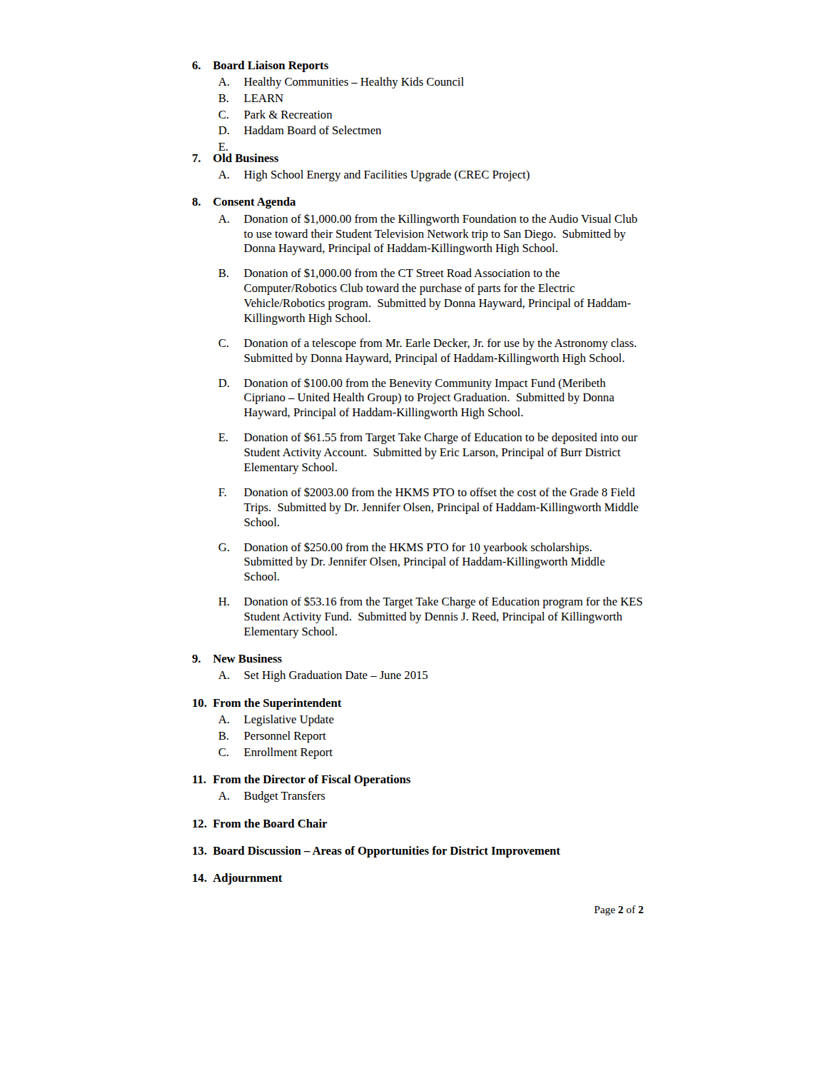6. Board Liaison Reports
A. Healthy Communities – Healthy Kids Council
B. LEARN
C. Park & Recreation
D. Haddam Board of Selectmen
E.
7. Old Business
A. High School Energy and Facilities Upgrade (CREC Project)
8. Consent Agenda
A. Donation of $1,000.00 from the Killingworth Foundation to the Audio Visual Club to use toward their Student Television Network trip to San Diego. Submitted by Donna Hayward, Principal of Haddam-Killingworth High School.
B. Donation of $1,000.00 from the CT Street Road Association to the Computer/Robotics Club toward the purchase of parts for the Electric Vehicle/Robotics program. Submitted by Donna Hayward, Principal of Haddam-Killingworth High School.
C. Donation of a telescope from Mr. Earle Decker, Jr. for use by the Astronomy class. Submitted by Donna Hayward, Principal of Haddam-Killingworth High School.
D. Donation of $100.00 from the Benevity Community Impact Fund (Meribeth Cipriano – United Health Group) to Project Graduation. Submitted by Donna Hayward, Principal of Haddam-Killingworth High School.
E. Donation of $61.55 from Target Take Charge of Education to be deposited into our Student Activity Account. Submitted by Eric Larson, Principal of Burr District Elementary School.
F. Donation of $2003.00 from the HKMS PTO to offset the cost of the Grade 8 Field Trips. Submitted by Dr. Jennifer Olsen, Principal of Haddam-Killingworth Middle School.
G. Donation of $250.00 from the HKMS PTO for 10 yearbook scholarships. Submitted by Dr. Jennifer Olsen, Principal of Haddam-Killingworth Middle School.
H. Donation of $53.16 from the Target Take Charge of Education program for the KES Student Activity Fund. Submitted by Dennis J. Reed, Principal of Killingworth Elementary School.
9. New Business
A. Set High Graduation Date – June 2015
10. From the Superintendent
A. Legislative Update
B. Personnel Report
C. Enrollment Report
11. From the Director of Fiscal Operations
A. Budget Transfers
12. From the Board Chair
13. Board Discussion – Areas of Opportunities for District Improvement
14. Adjournment
Page 2 of 2